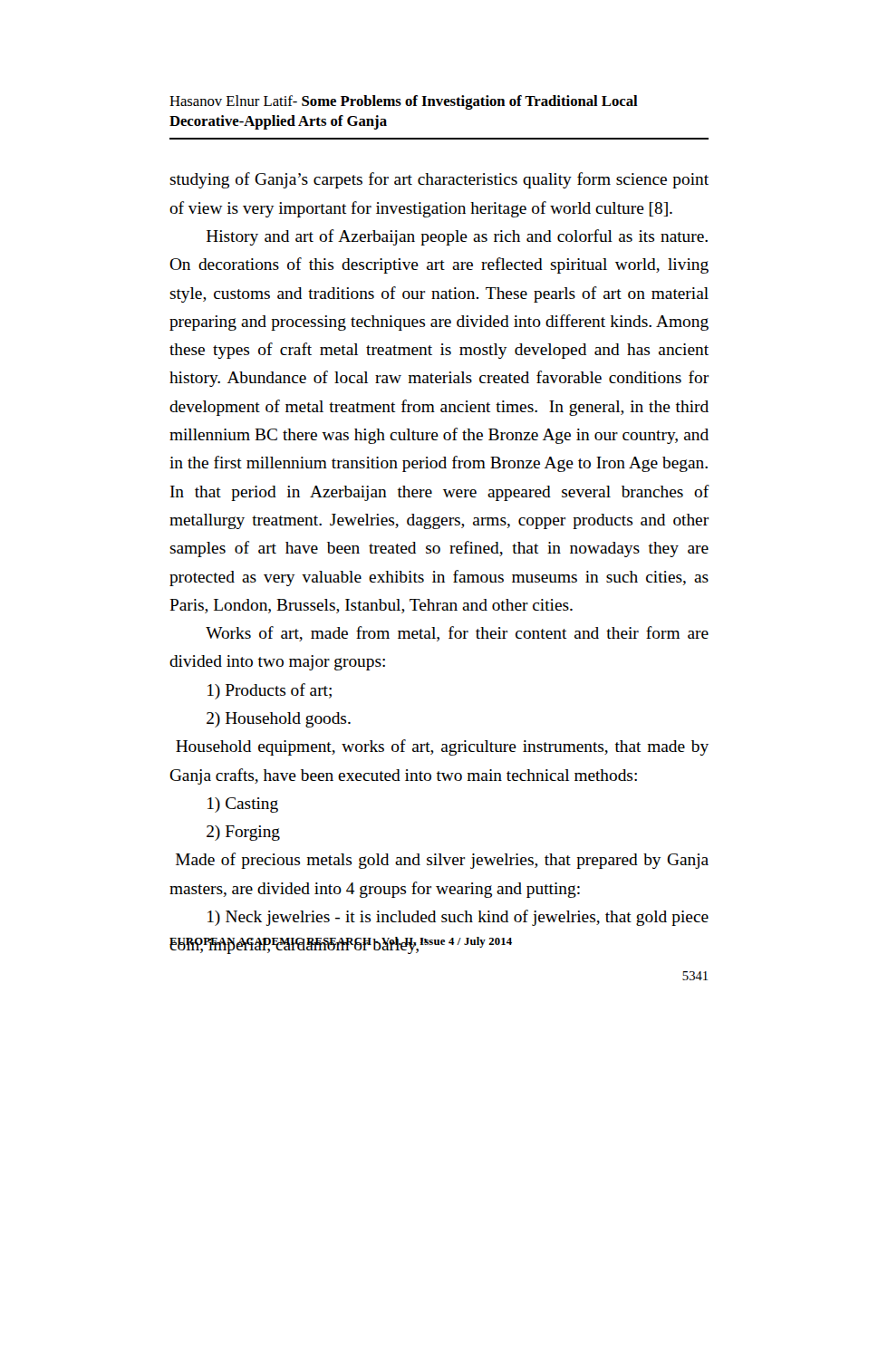Hasanov Elnur Latif- Some Problems of Investigation of Traditional Local Decorative-Applied Arts of Ganja
studying of Ganja’s carpets for art characteristics quality form science point of view is very important for investigation heritage of world culture [8].
History and art of Azerbaijan people as rich and colorful as its nature. On decorations of this descriptive art are reflected spiritual world, living style, customs and traditions of our nation. These pearls of art on material preparing and processing techniques are divided into different kinds. Among these types of craft metal treatment is mostly developed and has ancient history. Abundance of local raw materials created favorable conditions for development of metal treatment from ancient times. In general, in the third millennium BC there was high culture of the Bronze Age in our country, and in the first millennium transition period from Bronze Age to Iron Age began. In that period in Azerbaijan there were appeared several branches of metallurgy treatment. Jewelries, daggers, arms, copper products and other samples of art have been treated so refined, that in nowadays they are protected as very valuable exhibits in famous museums in such cities, as Paris, London, Brussels, Istanbul, Tehran and other cities.
Works of art, made from metal, for their content and their form are divided into two major groups:
1) Products of art;
2) Household goods.
Household equipment, works of art, agriculture instruments, that made by Ganja crafts, have been executed into two main technical methods:
1) Casting
2) Forging
Made of precious metals gold and silver jewelries, that prepared by Ganja masters, are divided into 4 groups for wearing and putting:
1) Neck jewelries - it is included such kind of jewelries, that gold piece coin, imperial, cardamom or barley,”
EUROPEAN ACADEMIC RESEARCH - Vol. II, Issue 4 / July 2014
5341